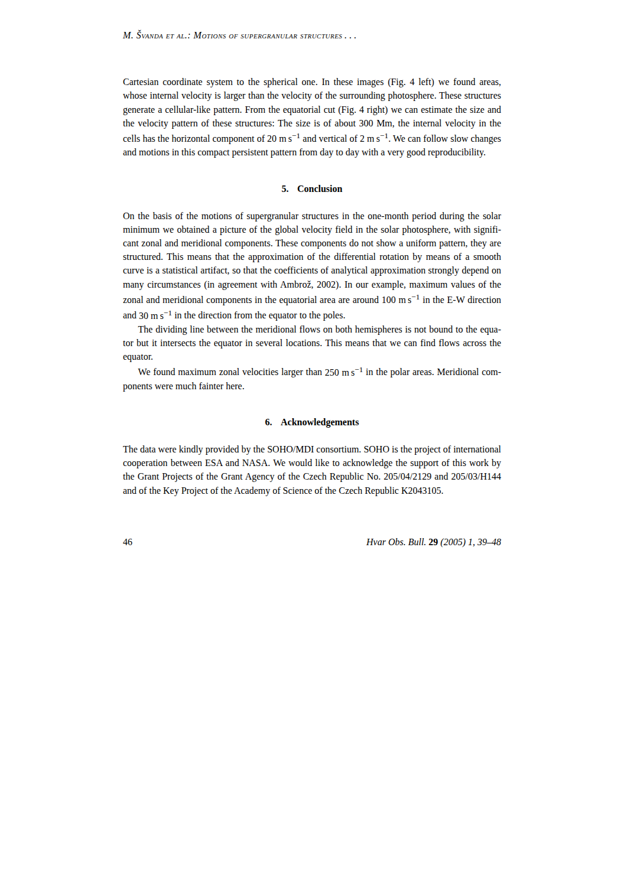M. Švanda et al.: Motions of supergranular structures . . .
Cartesian coordinate system to the spherical one. In these images (Fig. 4 left) we found areas, whose internal velocity is larger than the velocity of the surrounding photosphere. These structures generate a cellular-like pattern. From the equatorial cut (Fig. 4 right) we can estimate the size and the velocity pattern of these structures: The size is of about 300 Mm, the internal velocity in the cells has the horizontal component of 20 m s−1 and vertical of 2 m s−1. We can follow slow changes and motions in this compact persistent pattern from day to day with a very good reproducibility.
5. Conclusion
On the basis of the motions of supergranular structures in the one-month period during the solar minimum we obtained a picture of the global velocity field in the solar photosphere, with significant zonal and meridional components. These components do not show a uniform pattern, they are structured. This means that the approximation of the differential rotation by means of a smooth curve is a statistical artifact, so that the coefficients of analytical approximation strongly depend on many circumstances (in agreement with Ambrož, 2002). In our example, maximum values of the zonal and meridional components in the equatorial area are around 100 m s−1 in the E-W direction and 30 m s−1 in the direction from the equator to the poles.
The dividing line between the meridional flows on both hemispheres is not bound to the equator but it intersects the equator in several locations. This means that we can find flows across the equator.
We found maximum zonal velocities larger than 250 m s−1 in the polar areas. Meridional components were much fainter here.
6. Acknowledgements
The data were kindly provided by the SOHO/MDI consortium. SOHO is the project of international cooperation between ESA and NASA. We would like to acknowledge the support of this work by the Grant Projects of the Grant Agency of the Czech Republic No. 205/04/2129 and 205/03/H144 and of the Key Project of the Academy of Science of the Czech Republic K2043105.
46 Hvar Obs. Bull. 29 (2005) 1, 39–48